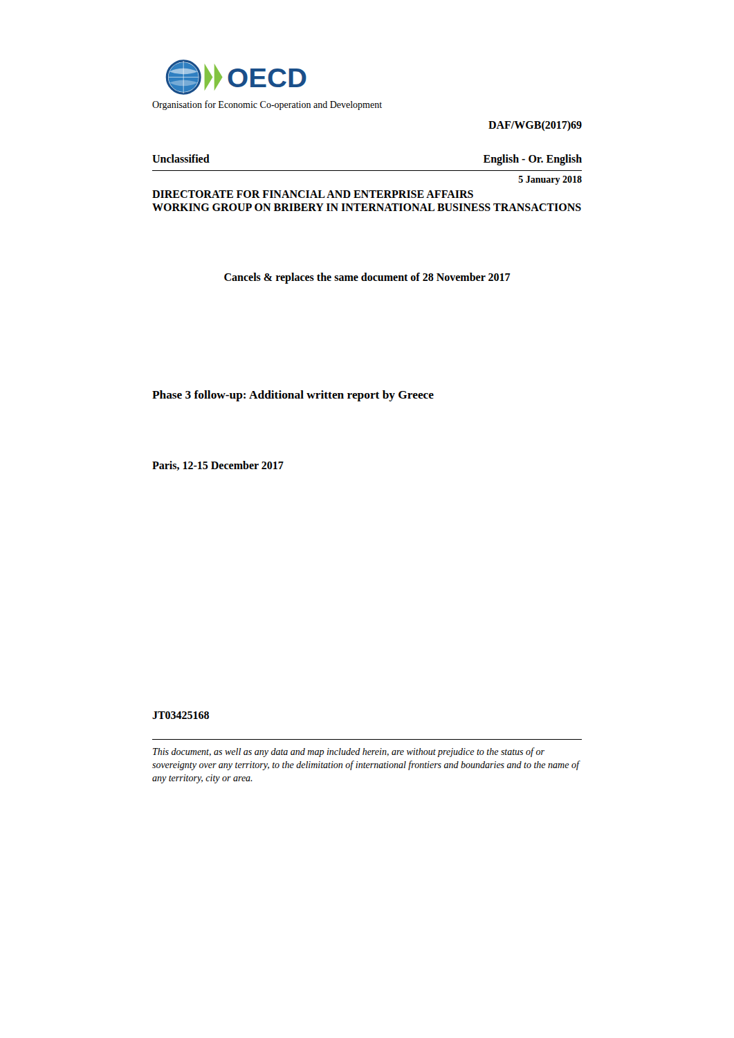Organisation for Economic Co-operation and Development
DAF/WGB(2017)69
Unclassified English - Or. English
5 January 2018
DIRECTORATE FOR FINANCIAL AND ENTERPRISE AFFAIRS
WORKING GROUP ON BRIBERY IN INTERNATIONAL BUSINESS TRANSACTIONS
Cancels & replaces the same document of 28 November 2017
Phase 3 follow-up: Additional written report by Greece
Paris, 12-15 December 2017
JT03425168
This document, as well as any data and map included herein, are without prejudice to the status of or sovereignty over any territory, to the delimitation of international frontiers and boundaries and to the name of any territory, city or area.